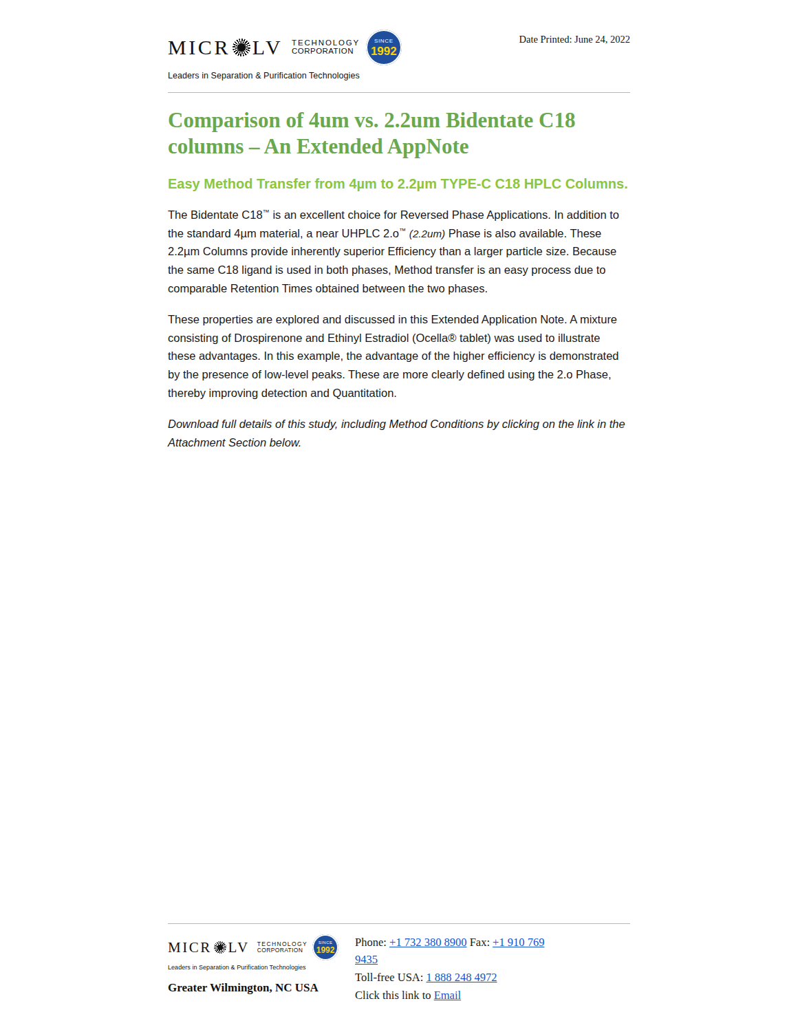MICR LV
TECHNOLOGY CORPORATION
SINCE 1992
Leaders in Separation & Purification Technologies
Date Printed: June 24, 2022
Comparison of 4um vs. 2.2um Bidentate C18 columns – An Extended AppNote
Easy Method Transfer from 4µm to 2.2µm TYPE-C C18 HPLC Columns.
The Bidentate C18™ is an excellent choice for Reversed Phase Applications. In addition to the standard 4µm material, a near UHPLC 2.o™ (2.2um) Phase is also available. These 2.2µm Columns provide inherently superior Efficiency than a larger particle size. Because the same C18 ligand is used in both phases, Method transfer is an easy process due to comparable Retention Times obtained between the two phases.
These properties are explored and discussed in this Extended Application Note. A mixture consisting of Drospirenone and Ethinyl Estradiol (Ocella® tablet) was used to illustrate these advantages. In this example, the advantage of the higher efficiency is demonstrated by the presence of low-level peaks. These are more clearly defined using the 2.o Phase, thereby improving detection and Quantitation.
Download full details of this study, including Method Conditions by clicking on the link in the Attachment Section below.
MICR LV
TECHNOLOGY CORPORATION
SINCE 1992
Leaders in Separation & Purification Technologies
Greater Wilmington, NC USA
Phone: +1 732 380 8900 Fax: +1 910 769 9435
Toll-free USA: 1 888 248 4972
Click this link to Email